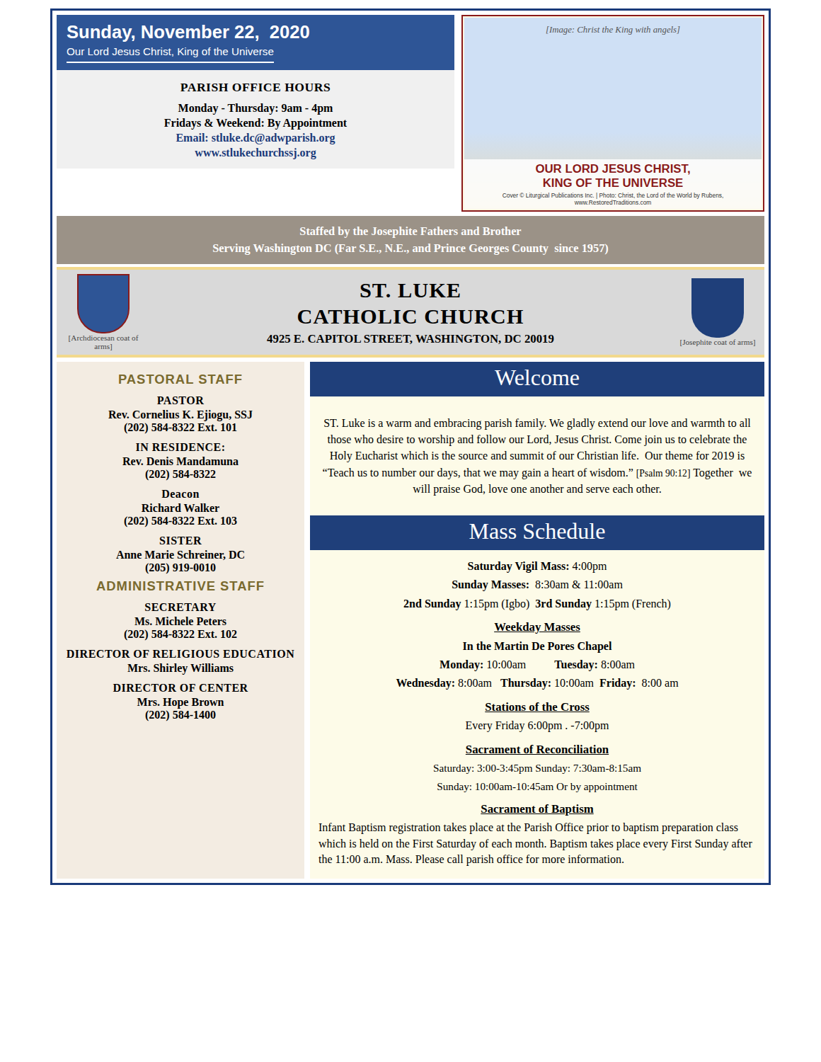Sunday, November 22, 2020
Our Lord Jesus Christ, King of the Universe
PARISH OFFICE HOURS
Monday - Thursday: 9am - 4pm
Fridays & Weekend: By Appointment
Email: stluke.dc@adwparish.org
www.stlukechurchssj.org
[Image: Christ the King with angels]
OUR LORD JESUS CHRIST,
KING OF THE UNIVERSE Cover © Liturgical Publications Inc. | Photo: Christ, the Lord of the World by Rubens, www.RestoredTraditions.com
Staffed by the Josephite Fathers and Brother
Serving Washington DC (Far S.E., N.E., and Prince Georges County since 1957)
[Archdiocesan coat of arms]
ST. LUKE
CATHOLIC CHURCH
4925 E. CAPITOL STREET, WASHINGTON, DC 20019
[Josephite coat of arms]
PASTORAL STAFF
PASTOR
Rev. Cornelius K. Ejiogu, SSJ
(202) 584-8322 Ext. 101
IN RESIDENCE:
Rev. Denis Mandamuna
(202) 584-8322
Deacon
Richard Walker
(202) 584-8322 Ext. 103
SISTER
Anne Marie Schreiner, DC
(205) 919-0010
ADMINISTRATIVE STAFF
SECRETARY
Ms. Michele Peters
(202) 584-8322 Ext. 102
DIRECTOR OF RELIGIOUS EDUCATION
Mrs. Shirley Williams
DIRECTOR OF CENTER
Mrs. Hope Brown
(202) 584-1400
Welcome
ST. Luke is a warm and embracing parish family. We gladly extend our love and warmth to all those who desire to worship and follow our Lord, Jesus Christ. Come join us to celebrate the Holy Eucharist which is the source and summit of our Christian life. Our theme for 2019 is “Teach us to number our days, that we may gain a heart of wisdom.” [Psalm 90:12] Together we will praise God, love one another and serve each other.
Mass Schedule
Saturday Vigil Mass: 4:00pm
Sunday Masses: 8:30am & 11:00am
2nd Sunday 1:15pm (Igbo) 3rd Sunday 1:15pm (French)
Weekday Masses
In the Martin De Pores Chapel
Monday: 10:00am Tuesday: 8:00am
Wednesday: 8:00am Thursday: 10:00am Friday: 8:00 am
Stations of the Cross
Every Friday 6:00pm . -7:00pm
Sacrament of Reconciliation
Saturday: 3:00-3:45pm Sunday: 7:30am-8:15am
Sunday: 10:00am-10:45am Or by appointment
Sacrament of Baptism
Infant Baptism registration takes place at the Parish Office prior to baptism preparation class which is held on the First Saturday of each month. Baptism takes place every First Sunday after the 11:00 a.m. Mass. Please call parish office for more information.